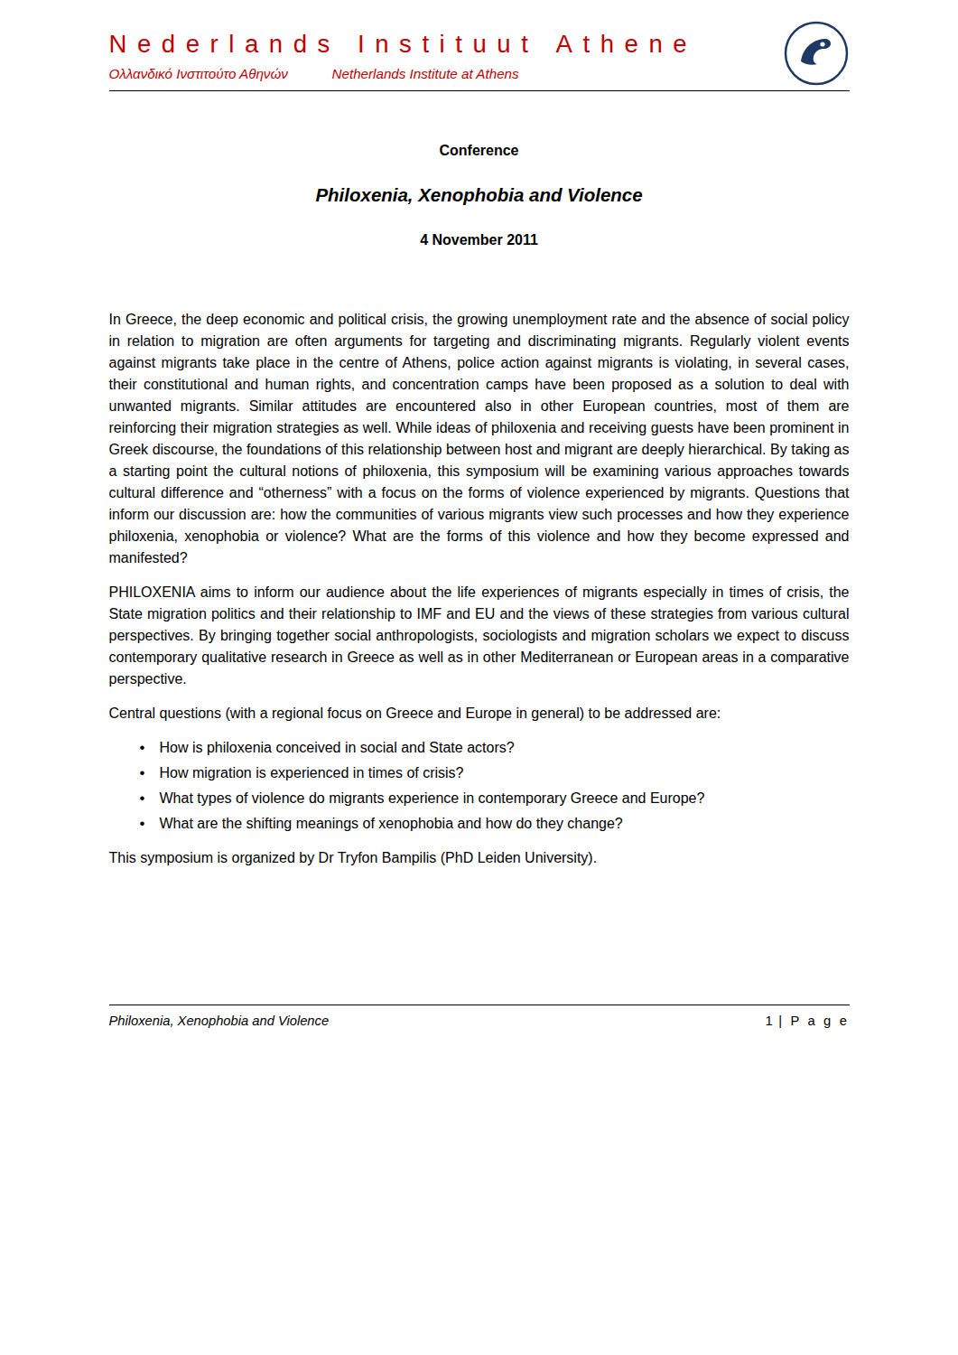Nederlands Instituut Athene
Ολλανδικό Ινστιτούτο Αθηνών Netherlands Institute at Athens
Conference
Philoxenia, Xenophobia and Violence
4 November 2011
In Greece, the deep economic and political crisis, the growing unemployment rate and the absence of social policy in relation to migration are often arguments for targeting and discriminating migrants. Regularly violent events against migrants take place in the centre of Athens, police action against migrants is violating, in several cases, their constitutional and human rights, and concentration camps have been proposed as a solution to deal with unwanted migrants. Similar attitudes are encountered also in other European countries, most of them are reinforcing their migration strategies as well. While ideas of philoxenia and receiving guests have been prominent in Greek discourse, the foundations of this relationship between host and migrant are deeply hierarchical. By taking as a starting point the cultural notions of philoxenia, this symposium will be examining various approaches towards cultural difference and “otherness” with a focus on the forms of violence experienced by migrants. Questions that inform our discussion are: how the communities of various migrants view such processes and how they experience philoxenia, xenophobia or violence? What are the forms of this violence and how they become expressed and manifested?
PHILOXENIA aims to inform our audience about the life experiences of migrants especially in times of crisis, the State migration politics and their relationship to IMF and EU and the views of these strategies from various cultural perspectives. By bringing together social anthropologists, sociologists and migration scholars we expect to discuss contemporary qualitative research in Greece as well as in other Mediterranean or European areas in a comparative perspective.
Central questions (with a regional focus on Greece and Europe in general) to be addressed are:
How is philoxenia conceived in social and State actors?
How migration is experienced in times of crisis?
What types of violence do migrants experience in contemporary Greece and Europe?
What are the shifting meanings of xenophobia and how do they change?
This symposium is organized by Dr Tryfon Bampilis (PhD Leiden University).
Philoxenia, Xenophobia and Violence 1 | P a g e